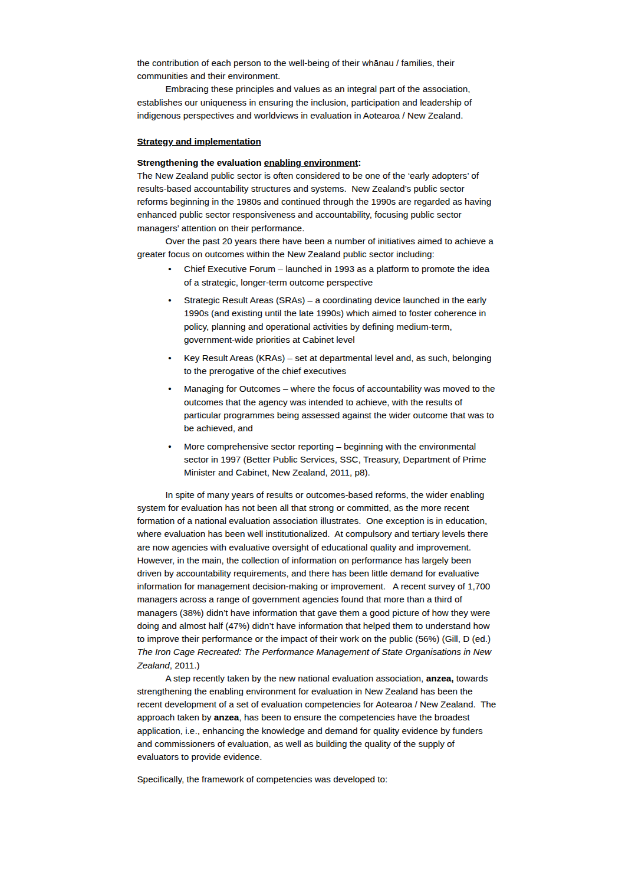the contribution of each person to the well-being of their whānau / families, their communities and their environment.
Embracing these principles and values as an integral part of the association, establishes our uniqueness in ensuring the inclusion, participation and leadership of indigenous perspectives and worldviews in evaluation in Aotearoa / New Zealand.
Strategy and implementation
Strengthening the evaluation enabling environment:
The New Zealand public sector is often considered to be one of the ‘early adopters’ of results-based accountability structures and systems. New Zealand’s public sector reforms beginning in the 1980s and continued through the 1990s are regarded as having enhanced public sector responsiveness and accountability, focusing public sector managers’ attention on their performance.
Over the past 20 years there have been a number of initiatives aimed to achieve a greater focus on outcomes within the New Zealand public sector including:
Chief Executive Forum – launched in 1993 as a platform to promote the idea of a strategic, longer-term outcome perspective
Strategic Result Areas (SRAs) – a coordinating device launched in the early 1990s (and existing until the late 1990s) which aimed to foster coherence in policy, planning and operational activities by defining medium-term, government-wide priorities at Cabinet level
Key Result Areas (KRAs) – set at departmental level and, as such, belonging to the prerogative of the chief executives
Managing for Outcomes – where the focus of accountability was moved to the outcomes that the agency was intended to achieve, with the results of particular programmes being assessed against the wider outcome that was to be achieved, and
More comprehensive sector reporting – beginning with the environmental sector in 1997 (Better Public Services, SSC, Treasury, Department of Prime Minister and Cabinet, New Zealand, 2011, p8).
In spite of many years of results or outcomes-based reforms, the wider enabling system for evaluation has not been all that strong or committed, as the more recent formation of a national evaluation association illustrates. One exception is in education, where evaluation has been well institutionalized. At compulsory and tertiary levels there are now agencies with evaluative oversight of educational quality and improvement. However, in the main, the collection of information on performance has largely been driven by accountability requirements, and there has been little demand for evaluative information for management decision-making or improvement. A recent survey of 1,700 managers across a range of government agencies found that more than a third of managers (38%) didn’t have information that gave them a good picture of how they were doing and almost half (47%) didn’t have information that helped them to understand how to improve their performance or the impact of their work on the public (56%) (Gill, D (ed.) The Iron Cage Recreated: The Performance Management of State Organisations in New Zealand, 2011.)
A step recently taken by the new national evaluation association, anzea, towards strengthening the enabling environment for evaluation in New Zealand has been the recent development of a set of evaluation competencies for Aotearoa / New Zealand. The approach taken by anzea, has been to ensure the competencies have the broadest application, i.e., enhancing the knowledge and demand for quality evidence by funders and commissioners of evaluation, as well as building the quality of the supply of evaluators to provide evidence.
Specifically, the framework of competencies was developed to: